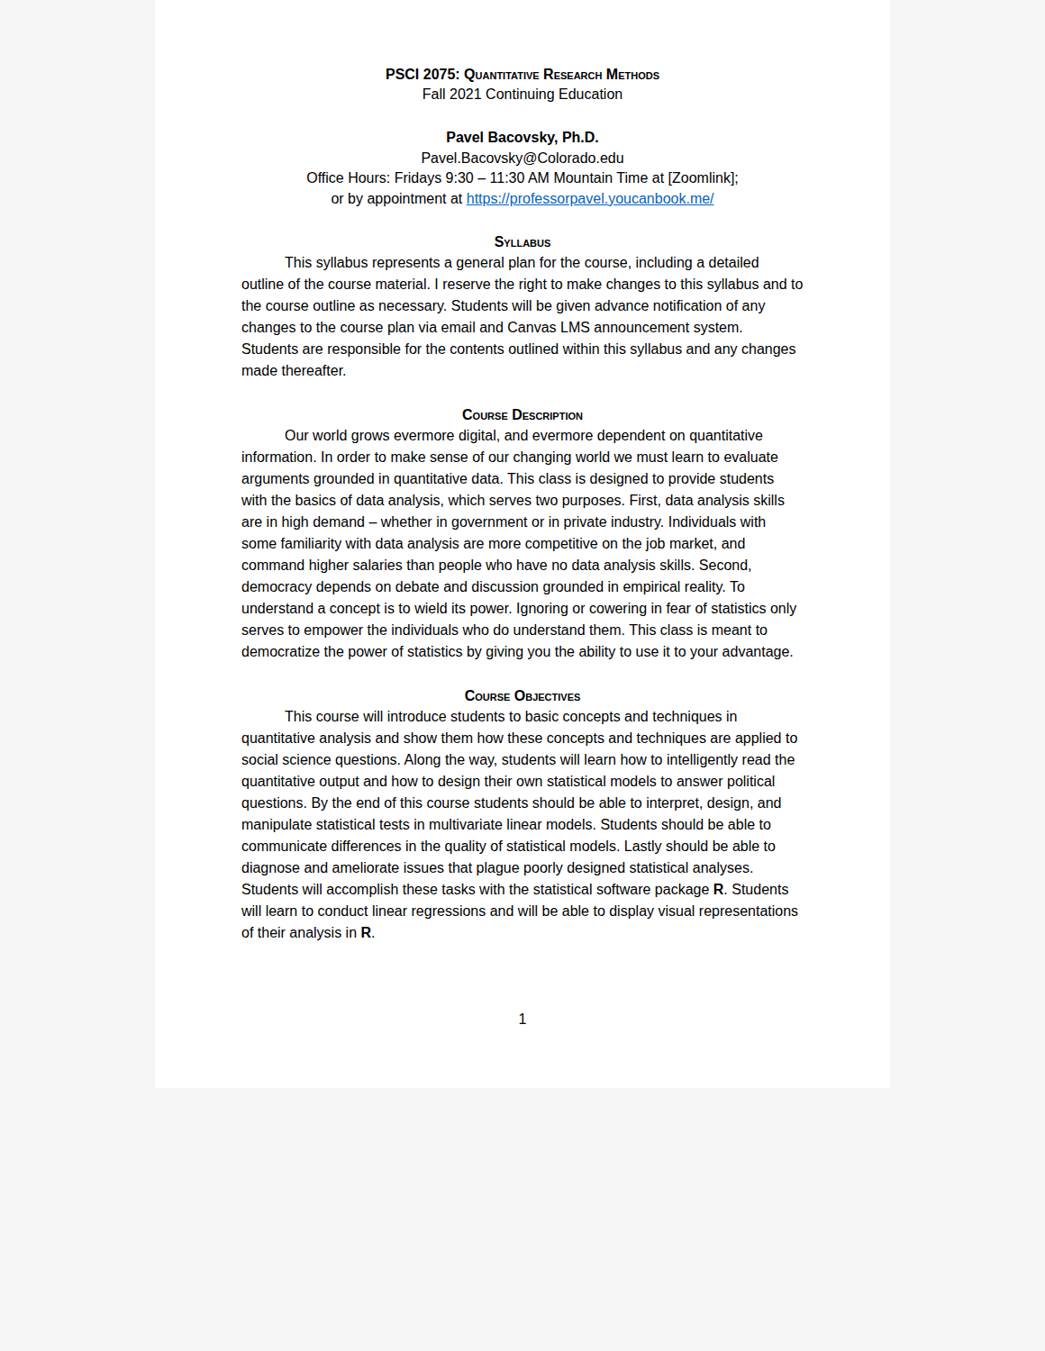PSCI 2075: Quantitative Research Methods
Fall 2021 Continuing Education
Pavel Bacovsky, Ph.D.
Pavel.Bacovsky@Colorado.edu
Office Hours: Fridays 9:30 – 11:30 AM Mountain Time at [Zoomlink];
or by appointment at https://professorpavel.youcanbook.me/
Syllabus
This syllabus represents a general plan for the course, including a detailed outline of the course material. I reserve the right to make changes to this syllabus and to the course outline as necessary. Students will be given advance notification of any changes to the course plan via email and Canvas LMS announcement system. Students are responsible for the contents outlined within this syllabus and any changes made thereafter.
Course Description
Our world grows evermore digital, and evermore dependent on quantitative information. In order to make sense of our changing world we must learn to evaluate arguments grounded in quantitative data. This class is designed to provide students with the basics of data analysis, which serves two purposes. First, data analysis skills are in high demand – whether in government or in private industry. Individuals with some familiarity with data analysis are more competitive on the job market, and command higher salaries than people who have no data analysis skills. Second, democracy depends on debate and discussion grounded in empirical reality. To understand a concept is to wield its power. Ignoring or cowering in fear of statistics only serves to empower the individuals who do understand them. This class is meant to democratize the power of statistics by giving you the ability to use it to your advantage.
Course Objectives
This course will introduce students to basic concepts and techniques in quantitative analysis and show them how these concepts and techniques are applied to social science questions. Along the way, students will learn how to intelligently read the quantitative output and how to design their own statistical models to answer political questions. By the end of this course students should be able to interpret, design, and manipulate statistical tests in multivariate linear models. Students should be able to communicate differences in the quality of statistical models. Lastly should be able to diagnose and ameliorate issues that plague poorly designed statistical analyses. Students will accomplish these tasks with the statistical software package R. Students will learn to conduct linear regressions and will be able to display visual representations of their analysis in R.
1